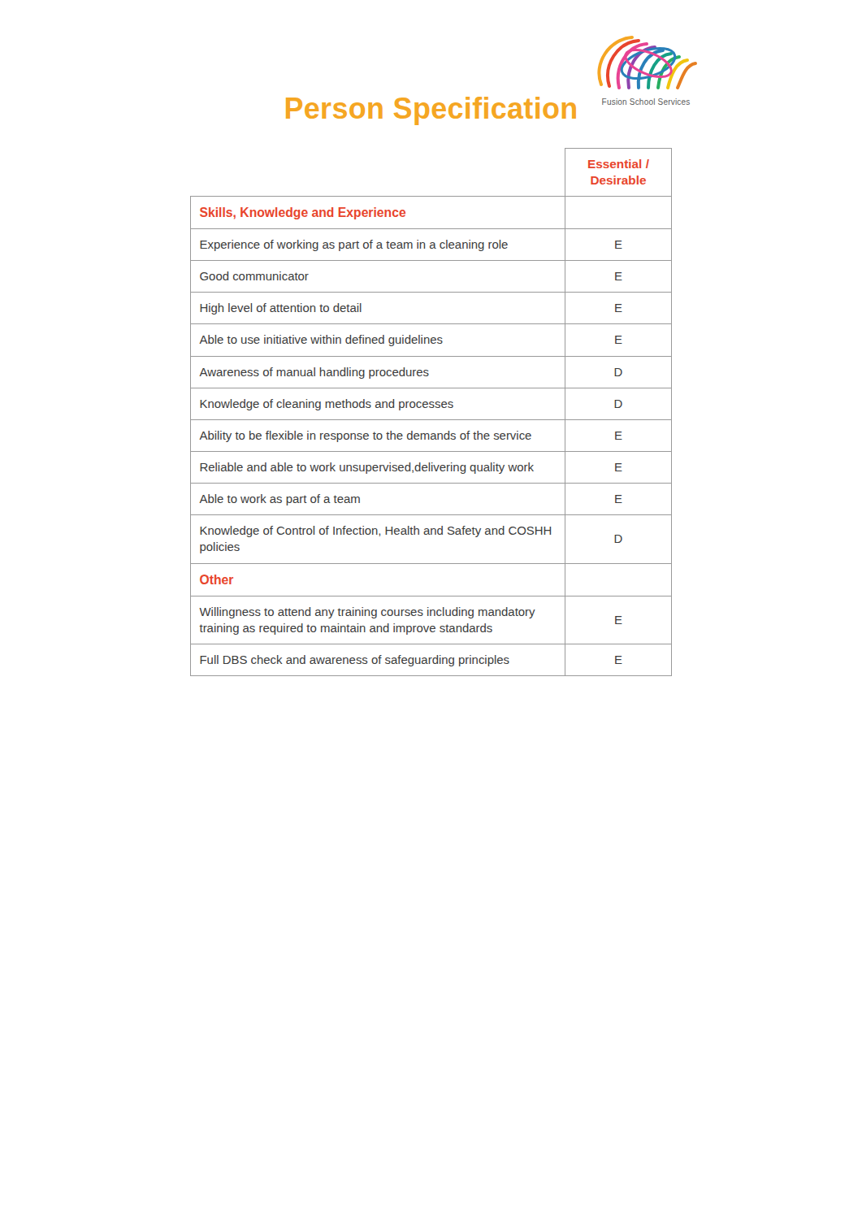Fusion School Services
Person Specification
| | Essential / Desirable |
| --- | --- |
| Skills, Knowledge and Experience | |
| Experience of working as part of a team in a cleaning role | E |
| Good communicator | E |
| High level of attention to detail | E |
| Able to use initiative within defined guidelines | E |
| Awareness of manual handling procedures | D |
| Knowledge of cleaning methods and processes | D |
| Ability to be flexible in response to the demands of the service | E |
| Reliable and able to work unsupervised,delivering quality work | E |
| Able to work as part of a team | E |
| Knowledge of Control of Infection, Health and Safety and COSHH policies | D |
| Other | |
| Willingness to attend any training courses including mandatory training as required to maintain and improve standards | E |
| Full DBS check and awareness of safeguarding principles | E |